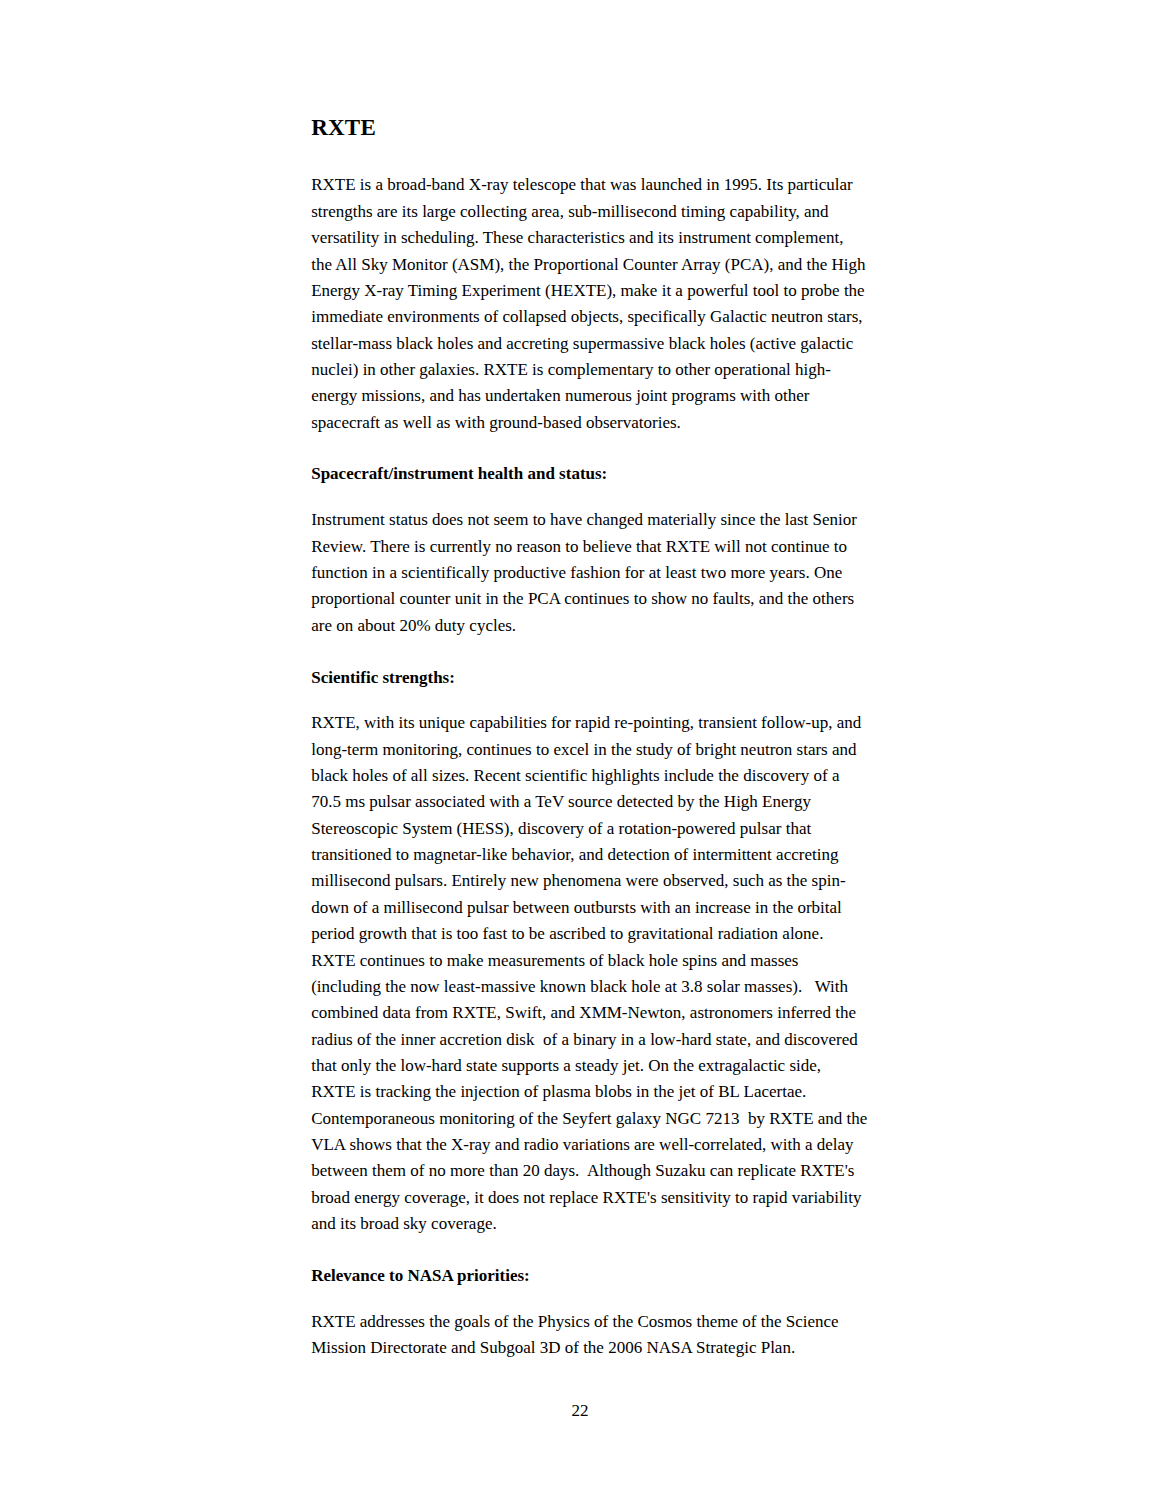RXTE
RXTE is a broad-band X-ray telescope that was launched in 1995. Its particular strengths are its large collecting area, sub-millisecond timing capability, and versatility in scheduling. These characteristics and its instrument complement, the All Sky Monitor (ASM), the Proportional Counter Array (PCA), and the High Energy X-ray Timing Experiment (HEXTE), make it a powerful tool to probe the immediate environments of collapsed objects, specifically Galactic neutron stars, stellar-mass black holes and accreting supermassive black holes (active galactic nuclei) in other galaxies. RXTE is complementary to other operational high-energy missions, and has undertaken numerous joint programs with other spacecraft as well as with ground-based observatories.
Spacecraft/instrument health and status:
Instrument status does not seem to have changed materially since the last Senior Review. There is currently no reason to believe that RXTE will not continue to function in a scientifically productive fashion for at least two more years. One proportional counter unit in the PCA continues to show no faults, and the others are on about 20% duty cycles.
Scientific strengths:
RXTE, with its unique capabilities for rapid re-pointing, transient follow-up, and long-term monitoring, continues to excel in the study of bright neutron stars and black holes of all sizes. Recent scientific highlights include the discovery of a 70.5 ms pulsar associated with a TeV source detected by the High Energy Stereoscopic System (HESS), discovery of a rotation-powered pulsar that transitioned to magnetar-like behavior, and detection of intermittent accreting millisecond pulsars. Entirely new phenomena were observed, such as the spin-down of a millisecond pulsar between outbursts with an increase in the orbital period growth that is too fast to be ascribed to gravitational radiation alone. RXTE continues to make measurements of black hole spins and masses (including the now least-massive known black hole at 3.8 solar masses). With combined data from RXTE, Swift, and XMM-Newton, astronomers inferred the radius of the inner accretion disk of a binary in a low-hard state, and discovered that only the low-hard state supports a steady jet. On the extragalactic side, RXTE is tracking the injection of plasma blobs in the jet of BL Lacertae. Contemporaneous monitoring of the Seyfert galaxy NGC 7213 by RXTE and the VLA shows that the X-ray and radio variations are well-correlated, with a delay between them of no more than 20 days. Although Suzaku can replicate RXTE's broad energy coverage, it does not replace RXTE's sensitivity to rapid variability and its broad sky coverage.
Relevance to NASA priorities:
RXTE addresses the goals of the Physics of the Cosmos theme of the Science Mission Directorate and Subgoal 3D of the 2006 NASA Strategic Plan.
22